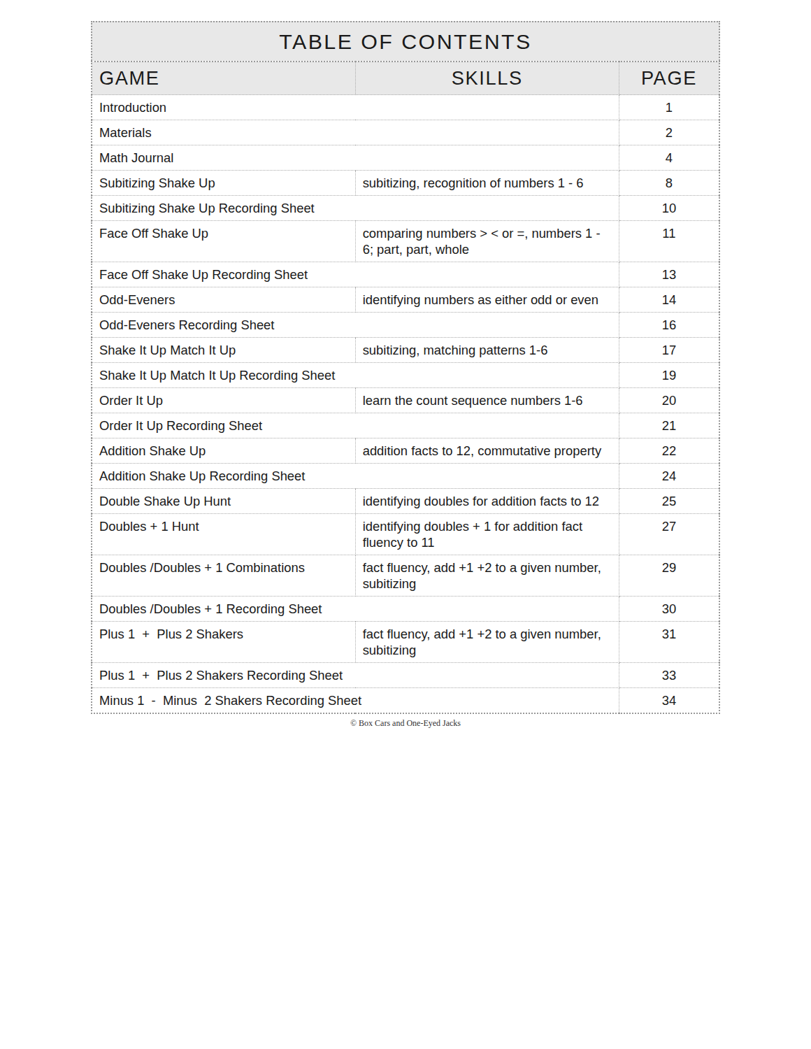TABLE OF CONTENTS
| Introduction | 1 |
| Materials | 2 |
| Math Journal | 4 |
| GAME | SKILLS | PAGE |
| Subitizing Shake Up | subitizing, recognition of numbers 1 - 6 | 8 |
| Subitizing Shake Up Recording Sheet | 10 |
| Face Off Shake Up | comparing numbers > < or =, numbers 1 - 6; part, part, whole | 11 |
| Face Off Shake Up Recording Sheet | 13 |
| Odd-Eveners | identifying numbers as either odd or even | 14 |
| Odd-Eveners Recording Sheet | 16 |
| Shake It Up Match It Up | subitizing, matching patterns 1-6 | 17 |
| Shake It Up Match It Up Recording Sheet | 19 |
| Order It Up | learn the count sequence numbers 1-6 | 20 |
| Order It Up Recording Sheet | 21 |
| Addition Shake Up | addition facts to 12, commutative property | 22 |
| Addition Shake Up Recording Sheet | 24 |
| Double Shake Up Hunt | identifying doubles for addition facts to 12 | 25 |
| Doubles + 1 Hunt | identifying doubles + 1 for addition fact fluency to 11 | 27 |
| Doubles /Doubles + 1 Combinations | fact fluency, add +1 +2 to a given number, subitizing | 29 |
| Doubles /Doubles + 1 Recording Sheet | 30 |
| Plus 1 + Plus 2 Shakers | fact fluency, add +1 +2 to a given number, subitizing | 31 |
| Plus 1 + Plus 2 Shakers Recording Sheet | 33 |
| Minus 1 - Minus 2 Shakers Recording Sheet | 34 |
© Box Cars and One-Eyed Jacks